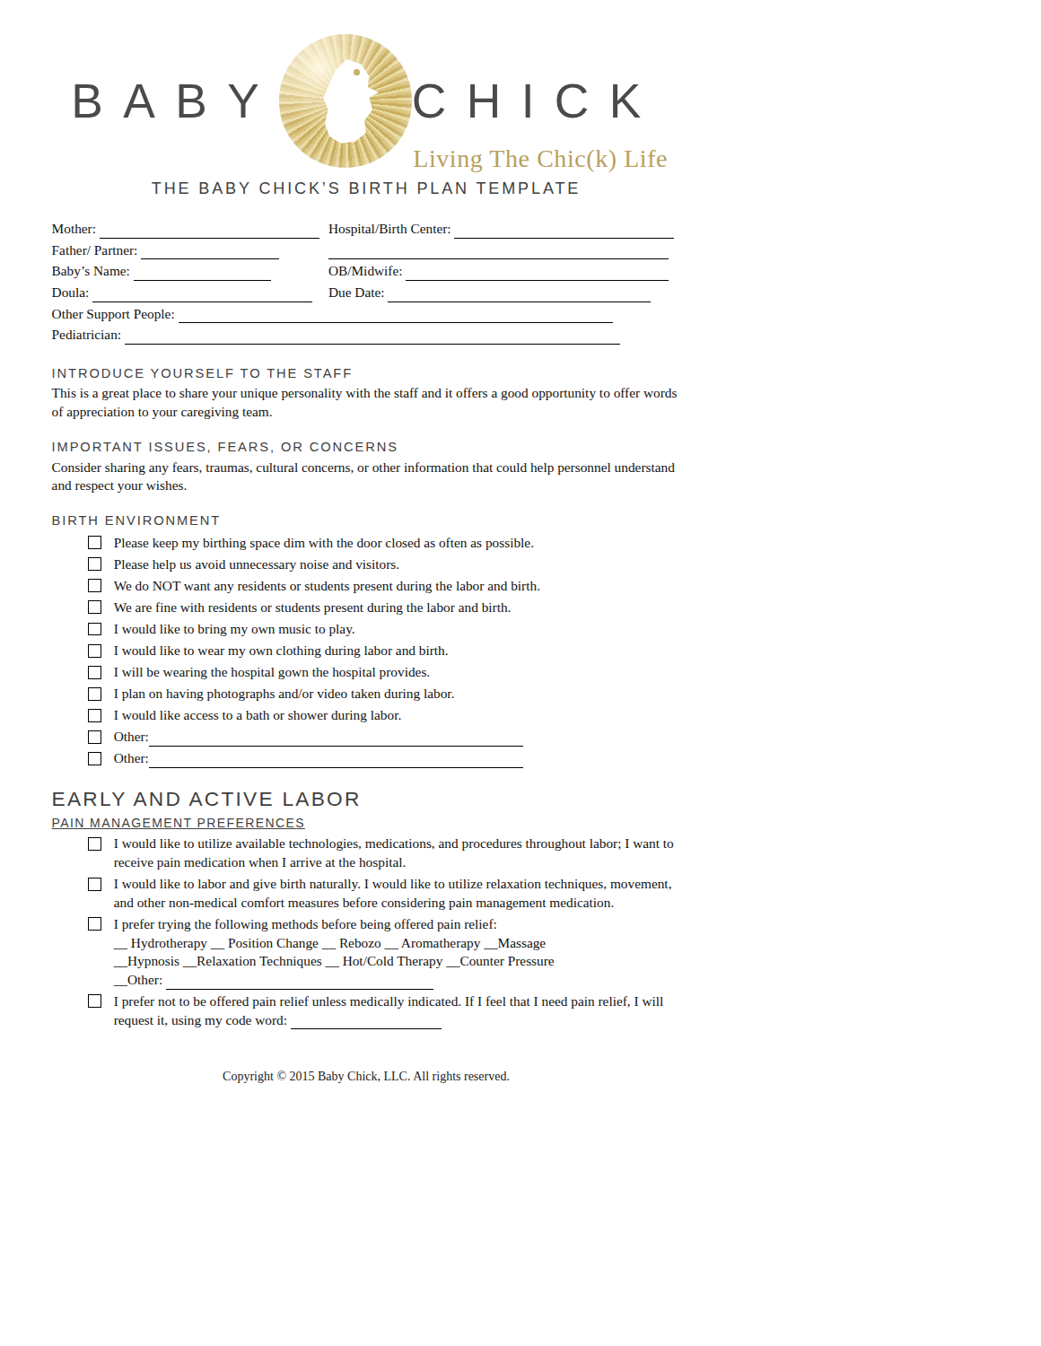BABY CHICK
Living The Chic(k) Life
The Baby Chick’s Birth Plan Template
| Mother: | Hospital/Birth Center: |
| Father/ Partner: | |
| Baby’s Name: | OB/Midwife: |
| Doula: | Due Date: |
| Other Support People: |
| Pediatrician: |
Introduce Yourself to the Staff
This is a great place to share your unique personality with the staff and it offers a good opportunity to offer words of appreciation to your caregiving team.
Important Issues, Fears, or Concerns
Consider sharing any fears, traumas, cultural concerns, or other information that could help personnel understand and respect your wishes.
Birth Environment
Please keep my birthing space dim with the door closed as often as possible.
Please help us avoid unnecessary noise and visitors.
We do NOT want any residents or students present during the labor and birth.
We are fine with residents or students present during the labor and birth.
I would like to bring my own music to play.
I would like to wear my own clothing during labor and birth.
I will be wearing the hospital gown the hospital provides.
I plan on having photographs and/or video taken during labor.
I would like access to a bath or shower during labor.
Other:
Other:
Early and Active Labor
Pain Management Preferences
I would like to utilize available technologies, medications, and procedures throughout labor; I want to receive pain medication when I arrive at the hospital.
I would like to labor and give birth naturally. I would like to utilize relaxation techniques, movement, and other non-medical comfort measures before considering pain management medication.
I prefer trying the following methods before being offered pain relief: __ Hydrotherapy __ Position Change __ Rebozo __ Aromatherapy __Massage __Hypnosis __Relaxation Techniques __ Hot/Cold Therapy __Counter Pressure __Other:
I prefer not to be offered pain relief unless medically indicated. If I feel that I need pain relief, I will request it, using my code word:
Copyright © 2015 Baby Chick, LLC. All rights reserved.